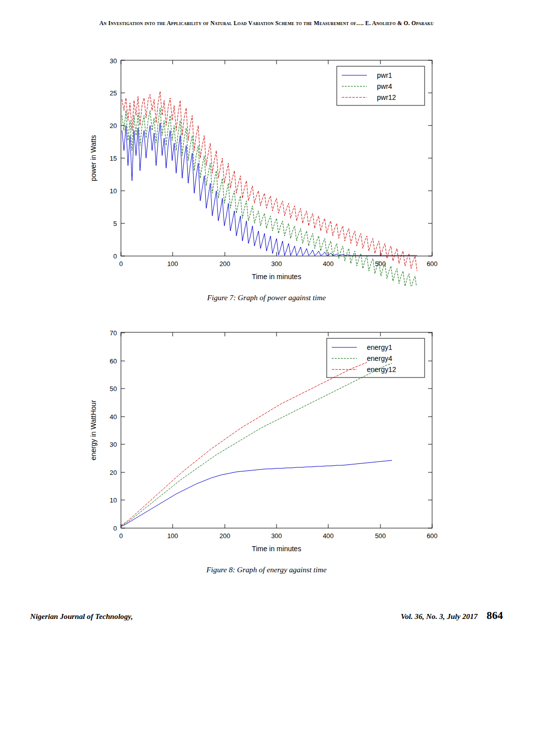An Investigation into the Applicability of Natural Load Variation Scheme to the Measurement of…. E. Anoliefo & O. Oparaku
0 5 10 15 20 25 30 0 100 200 300 400 500 600 Time in minutes power in Watts pwr1 pwr4 pwr12
Figure 7: Graph of power against time
0 10 20 30 40 50 60 70 0 100 200 300 400 500 600 Time in minutes energy in WattHour energy1 energy4 energy12
Figure 8: Graph of energy against time
Nigerian Journal of Technology,
Vol. 36, No. 3, July 2017 864